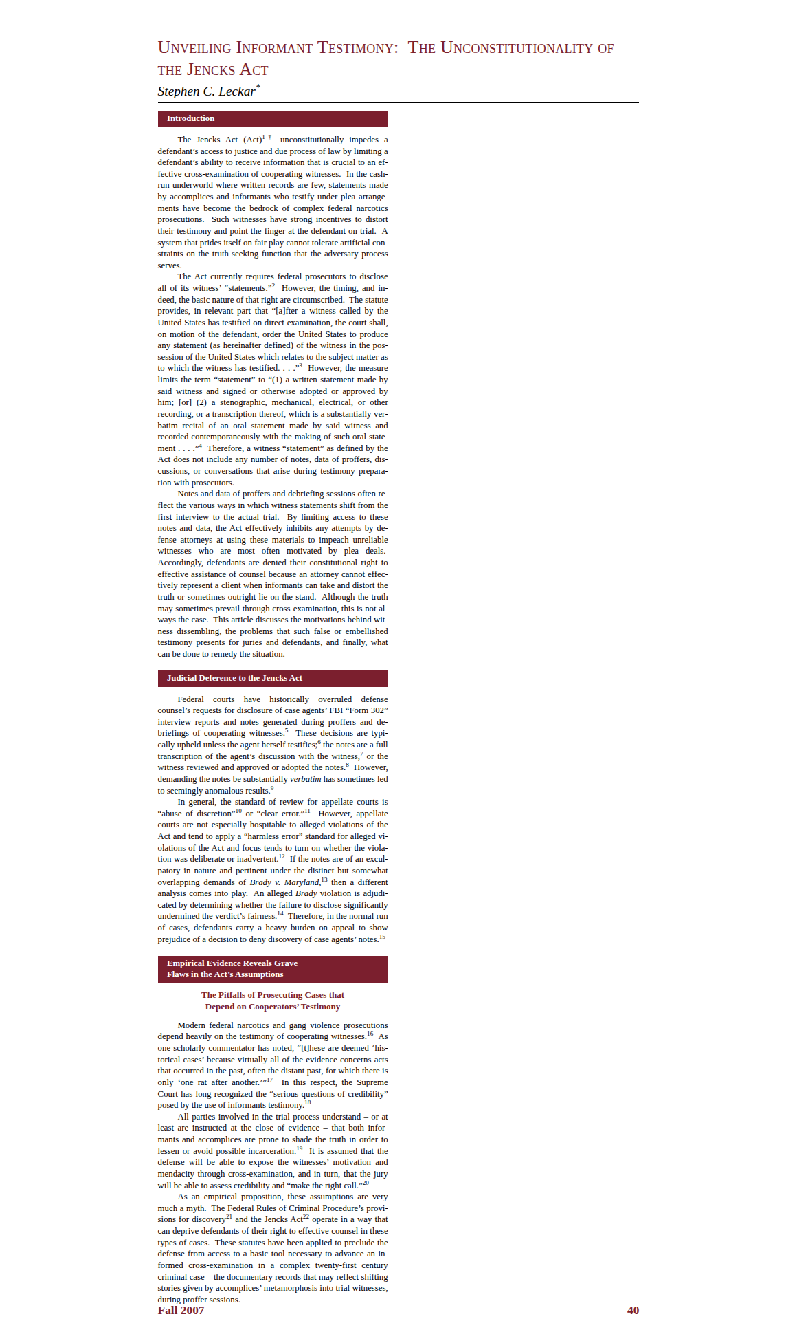Unveiling Informant Testimony: The Unconstitutionality of the Jencks Act
Stephen C. Leckar*
Introduction
The Jencks Act (Act)1† unconstitutionally impedes a defendant’s access to justice and due process of law by limiting a defendant’s ability to receive information that is crucial to an effective cross-examination of cooperating witnesses. In the cash-run underworld where written records are few, statements made by accomplices and informants who testify under plea arrangements have become the bedrock of complex federal narcotics prosecutions. Such witnesses have strong incentives to distort their testimony and point the finger at the defendant on trial. A system that prides itself on fair play cannot tolerate artificial constraints on the truth-seeking function that the adversary process serves.
The Act currently requires federal prosecutors to disclose all of its witness’ “statements.”2 However, the timing, and indeed, the basic nature of that right are circumscribed. The statute provides, in relevant part that “[a]fter a witness called by the United States has testified on direct examination, the court shall, on motion of the defendant, order the United States to produce any statement (as hereinafter defined) of the witness in the possession of the United States which relates to the subject matter as to which the witness has testified. . . .”3 However, the measure limits the term “statement” to “(1) a written statement made by said witness and signed or otherwise adopted or approved by him; [or] (2) a stenographic, mechanical, electrical, or other recording, or a transcription thereof, which is a substantially verbatim recital of an oral statement made by said witness and recorded contemporaneously with the making of such oral statement . . . .”4 Therefore, a witness “statement” as defined by the Act does not include any number of notes, data of proffers, discussions, or conversations that arise during testimony preparation with prosecutors.
Notes and data of proffers and debriefing sessions often reflect the various ways in which witness statements shift from the first interview to the actual trial. By limiting access to these notes and data, the Act effectively inhibits any attempts by defense attorneys at using these materials to impeach unreliable witnesses who are most often motivated by plea deals. Accordingly, defendants are denied their constitutional right to effective assistance of counsel because an attorney cannot effectively represent a client when informants can take and distort the truth or sometimes outright lie on the stand. Although the truth may sometimes prevail through cross-examination, this is not always the case. This article discusses the motivations behind witness dissembling, the problems that such false or embellished testimony presents for juries and defendants, and finally, what can be done to remedy the situation.
Judicial Deference to the Jencks Act
Federal courts have historically overruled defense counsel’s requests for disclosure of case agents’ FBI “Form 302” interview reports and notes generated during proffers and debriefings of cooperating witnesses.5 These decisions are typically upheld unless the agent herself testifies;6 the notes are a full transcription of the agent’s discussion with the witness,7 or the witness reviewed and approved or adopted the notes.8 However, demanding the notes be substantially verbatim has sometimes led to seemingly anomalous results.9
In general, the standard of review for appellate courts is “abuse of discretion”10 or “clear error.”11 However, appellate courts are not especially hospitable to alleged violations of the Act and tend to apply a “harmless error” standard for alleged violations of the Act and focus tends to turn on whether the violation was deliberate or inadvertent.12 If the notes are of an exculpatory in nature and pertinent under the distinct but somewhat overlapping demands of Brady v. Maryland,13 then a different analysis comes into play. An alleged Brady violation is adjudicated by determining whether the failure to disclose significantly undermined the verdict’s fairness.14 Therefore, in the normal run of cases, defendants carry a heavy burden on appeal to show prejudice of a decision to deny discovery of case agents’ notes.15
Empirical Evidence Reveals Grave
Flaws in the Act’s Assumptions
The Pitfalls of Prosecuting Cases that
Depend on Cooperators’ Testimony
Modern federal narcotics and gang violence prosecutions depend heavily on the testimony of cooperating witnesses.16 As one scholarly commentator has noted, “[t]hese are deemed ‘historical cases’ because virtually all of the evidence concerns acts that occurred in the past, often the distant past, for which there is only ‘one rat after another.’”17 In this respect, the Supreme Court has long recognized the “serious questions of credibility” posed by the use of informants testimony.18
All parties involved in the trial process understand – or at least are instructed at the close of evidence – that both informants and accomplices are prone to shade the truth in order to lessen or avoid possible incarceration.19 It is assumed that the defense will be able to expose the witnesses’ motivation and mendacity through cross-examination, and in turn, that the jury will be able to assess credibility and “make the right call.”20
As an empirical proposition, these assumptions are very much a myth. The Federal Rules of Criminal Procedure’s provisions for discovery21 and the Jencks Act22 operate in a way that can deprive defendants of their right to effective counsel in these types of cases. These statutes have been applied to preclude the defense from access to a basic tool necessary to advance an informed cross-examination in a complex twenty-first century criminal case – the documentary records that may reflect shifting stories given by accomplices’ metamorphosis into trial witnesses, during proffer sessions.
Fall 2007
40